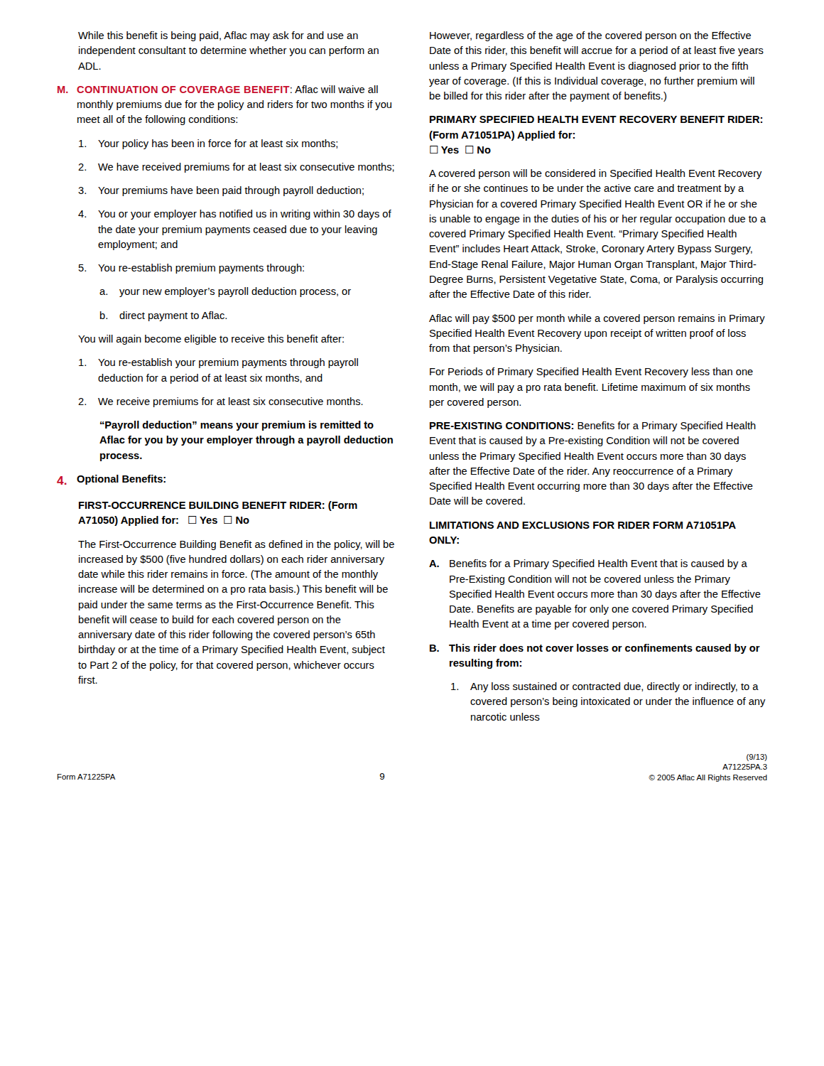While this benefit is being paid, Aflac may ask for and use an independent consultant to determine whether you can perform an ADL.
M.
CONTINUATION OF COVERAGE BENEFIT: Aflac will waive all monthly premiums due for the policy and riders for two months if you meet all of the following conditions:
1.
Your policy has been in force for at least six months;
2.
We have received premiums for at least six consecutive months;
3.
Your premiums have been paid through payroll deduction;
4.
You or your employer has notified us in writing within 30 days of the date your premium payments ceased due to your leaving employment; and
5.
You re-establish premium payments through:
a.
your new employer’s payroll deduction process, or
b.
direct payment to Aflac.
You will again become eligible to receive this benefit after:
1.
You re-establish your premium payments through payroll deduction for a period of at least six months, and
2.
We receive premiums for at least six consecutive months.
“Payroll deduction” means your premium is remitted to Aflac for you by your employer through a payroll deduction process.
4.
Optional Benefits:
FIRST-OCCURRENCE BUILDING BENEFIT RIDER: (Form A71050) Applied for: ☐ Yes ☐ No
The First-Occurrence Building Benefit as defined in the policy, will be increased by $500 (five hundred dollars) on each rider anniversary date while this rider remains in force. (The amount of the monthly increase will be determined on a pro rata basis.) This benefit will be paid under the same terms as the First-Occurrence Benefit. This benefit will cease to build for each covered person on the anniversary date of this rider following the covered person’s 65th birthday or at the time of a Primary Specified Health Event, subject to Part 2 of the policy, for that covered person, whichever occurs first.
However, regardless of the age of the covered person on the Effective Date of this rider, this benefit will accrue for a period of at least five years unless a Primary Specified Health Event is diagnosed prior to the fifth year of coverage. (If this is Individual coverage, no further premium will be billed for this rider after the payment of benefits.)
PRIMARY SPECIFIED HEALTH EVENT RECOVERY BENEFIT RIDER: (Form A71051PA) Applied for:
☐ Yes ☐ No
A covered person will be considered in Specified Health Event Recovery if he or she continues to be under the active care and treatment by a Physician for a covered Primary Specified Health Event OR if he or she is unable to engage in the duties of his or her regular occupation due to a covered Primary Specified Health Event. “Primary Specified Health Event” includes Heart Attack, Stroke, Coronary Artery Bypass Surgery, End-Stage Renal Failure, Major Human Organ Transplant, Major Third-Degree Burns, Persistent Vegetative State, Coma, or Paralysis occurring after the Effective Date of this rider.
Aflac will pay $500 per month while a covered person remains in Primary Specified Health Event Recovery upon receipt of written proof of loss from that person’s Physician.
For Periods of Primary Specified Health Event Recovery less than one month, we will pay a pro rata benefit. Lifetime maximum of six months per covered person.
PRE-EXISTING CONDITIONS: Benefits for a Primary Specified Health Event that is caused by a Pre-existing Condition will not be covered unless the Primary Specified Health Event occurs more than 30 days after the Effective Date of the rider. Any reoccurrence of a Primary Specified Health Event occurring more than 30 days after the Effective Date will be covered.
LIMITATIONS AND EXCLUSIONS FOR RIDER FORM A71051PA ONLY:
A.
Benefits for a Primary Specified Health Event that is caused by a Pre-Existing Condition will not be covered unless the Primary Specified Health Event occurs more than 30 days after the Effective Date. Benefits are payable for only one covered Primary Specified Health Event at a time per covered person.
B.
This rider does not cover losses or confinements caused by or resulting from:
1.
Any loss sustained or contracted due, directly or indirectly, to a covered person’s being intoxicated or under the influence of any narcotic unless
Form A71225PA
9
(9/13)
A71225PA.3
© 2005 Aflac All Rights Reserved